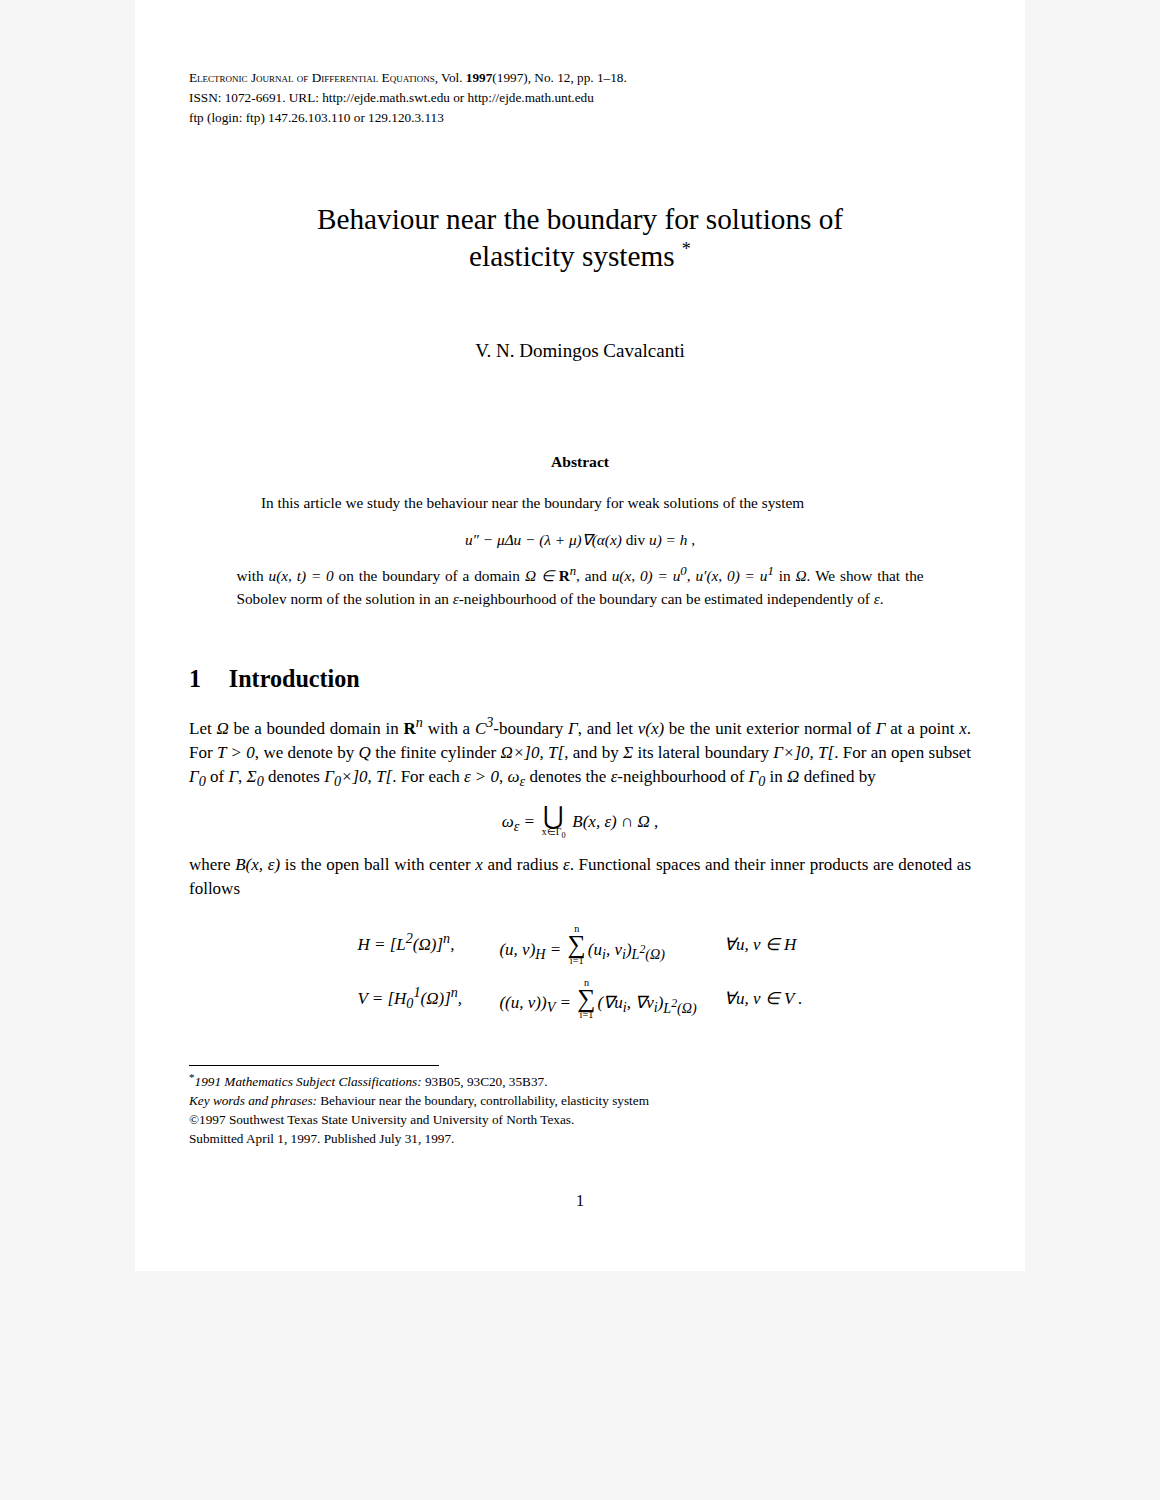Electronic Journal of Differential Equations, Vol. 1997(1997), No. 12, pp. 1–18.
ISSN: 1072-6691. URL: http://ejde.math.swt.edu or http://ejde.math.unt.edu
ftp (login: ftp) 147.26.103.110 or 129.120.3.113
Behaviour near the boundary for solutions of
elasticity systems *
V. N. Domingos Cavalcanti
Abstract
In this article we study the behaviour near the boundary for weak solutions of the system
u″ − μΔu − (λ + μ)∇(α(x) div u) = h ,
with u(x, t) = 0 on the boundary of a domain Ω ∈ Rn, and u(x, 0) = u0, u′(x, 0) = u1 in Ω. We show that the Sobolev norm of the solution in an ε-neighbourhood of the boundary can be estimated independently of ε.
1 Introduction
Let Ω be a bounded domain in Rn with a C3-boundary Γ, and let ν(x) be the unit exterior normal of Γ at a point x. For T > 0, we denote by Q the finite cylinder Ω×]0, T[, and by Σ its lateral boundary Γ×]0, T[. For an open subset Γ0 of Γ, Σ0 denotes Γ0×]0, T[. For each ε > 0, ωε denotes the ε-neighbourhood of Γ0 in Ω defined by
ωε = ⋃x∈Γ0 B(x, ε) ∩ Ω ,
where B(x, ε) is the open ball with center x and radius ε. Functional spaces and their inner products are denoted as follows
| H = [L 2 (Ω)] n , | (u, v) H = n ∑ i=1 (u i , v i ) L 2 (Ω) | ∀u, v ∈ H |
| V = [H 0 1 (Ω)] n , | ((u, v)) V = n ∑ i=1 (∇u i , ∇v i ) L 2 (Ω) | ∀u, v ∈ V . |
*1991 Mathematics Subject Classifications: 93B05, 93C20, 35B37.
Key words and phrases: Behaviour near the boundary, controllability, elasticity system
©1997 Southwest Texas State University and University of North Texas.
Submitted April 1, 1997. Published July 31, 1997.
1